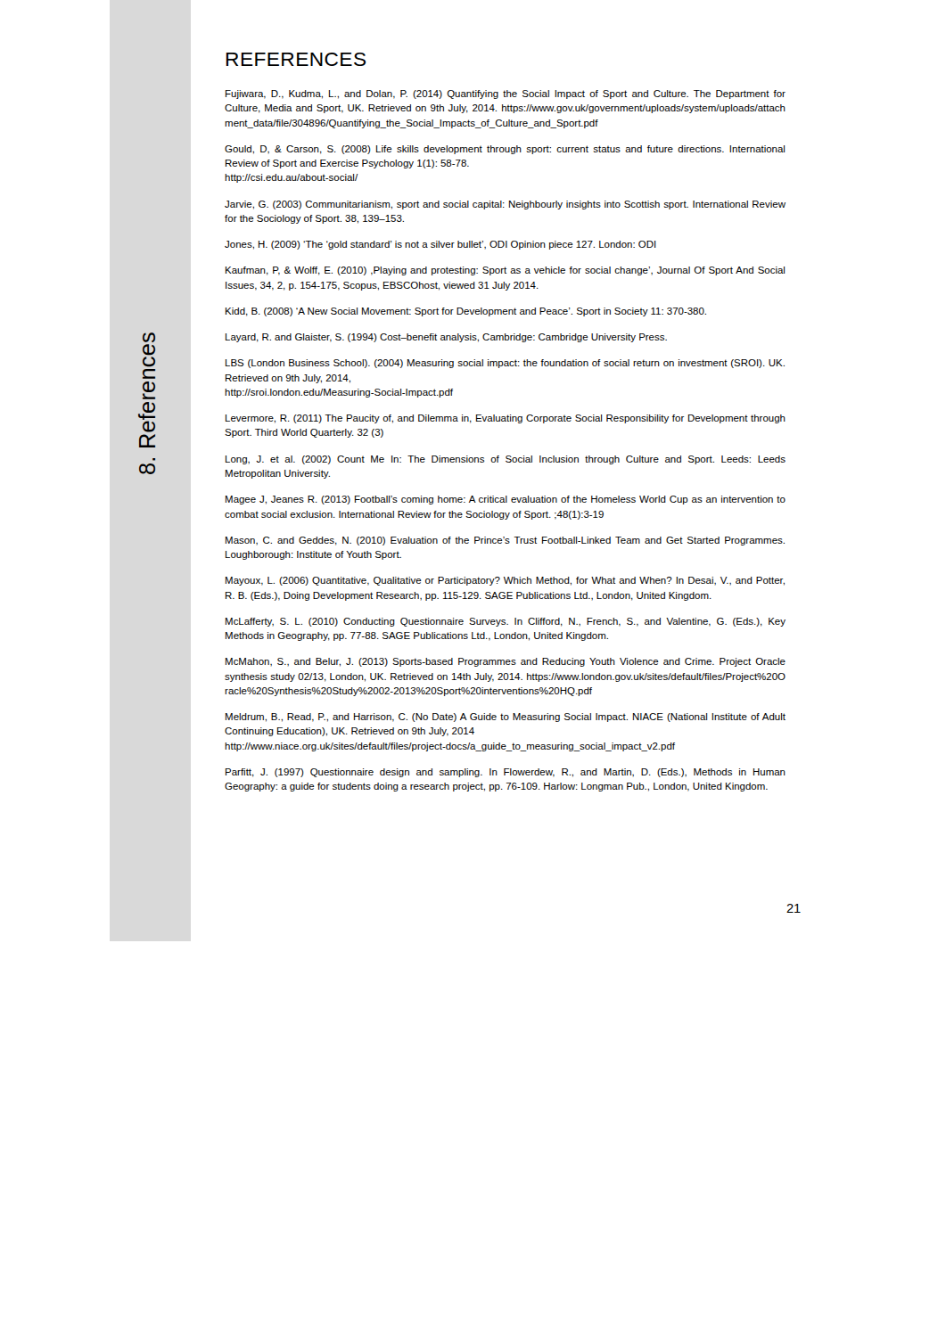8. References
REFERENCES
Fujiwara, D., Kudma, L., and Dolan, P. (2014) Quantifying the Social Impact of Sport and Culture. The Department for Culture, Media and Sport, UK. Retrieved on 9th July, 2014. https://www.gov.uk/government/uploads/system/uploads/attachment_data/file/304896/Quantifying_the_Social_Impacts_of_Culture_and_Sport.pdf
Gould, D, & Carson, S. (2008) Life skills development through sport: current status and future directions. International Review of Sport and Exercise Psychology 1(1): 58-78.
http://csi.edu.au/about-social/
Jarvie, G. (2003) Communitarianism, sport and social capital: Neighbourly insights into Scottish sport. International Review for the Sociology of Sport. 38, 139–153.
Jones, H. (2009) ‘The ‘gold standard’ is not a silver bullet’, ODI Opinion piece 127. London: ODI
Kaufman, P, & Wolff, E. (2010) ,Playing and protesting: Sport as a vehicle for social change’, Journal Of Sport And Social Issues, 34, 2, p. 154-175, Scopus, EBSCOhost, viewed 31 July 2014.
Kidd, B. (2008) ‘A New Social Movement: Sport for Development and Peace’. Sport in Society 11: 370-380.
Layard, R. and Glaister, S. (1994) Cost–benefit analysis, Cambridge: Cambridge University Press.
LBS (London Business School). (2004) Measuring social impact: the foundation of social return on investment (SROI). UK. Retrieved on 9th July, 2014,
http://sroi.london.edu/Measuring-Social-Impact.pdf
Levermore, R. (2011) The Paucity of, and Dilemma in, Evaluating Corporate Social Responsibility for Development through Sport. Third World Quarterly. 32 (3)
Long, J. et al. (2002) Count Me In: The Dimensions of Social Inclusion through Culture and Sport. Leeds: Leeds Metropolitan University.
Magee J, Jeanes R. (2013) Football’s coming home: A critical evaluation of the Homeless World Cup as an intervention to combat social exclusion. International Review for the Sociology of Sport. ;48(1):3-19
Mason, C. and Geddes, N. (2010) Evaluation of the Prince’s Trust Football-Linked Team and Get Started Programmes. Loughborough: Institute of Youth Sport.
Mayoux, L. (2006) Quantitative, Qualitative or Participatory? Which Method, for What and When? In Desai, V., and Potter, R. B. (Eds.), Doing Development Research, pp. 115-129. SAGE Publications Ltd., London, United Kingdom.
McLafferty, S. L. (2010) Conducting Questionnaire Surveys. In Clifford, N., French, S., and Valentine, G. (Eds.), Key Methods in Geography, pp. 77-88. SAGE Publications Ltd., London, United Kingdom.
McMahon, S., and Belur, J. (2013) Sports-based Programmes and Reducing Youth Violence and Crime. Project Oracle synthesis study 02/13, London, UK. Retrieved on 14th July, 2014. https://www.london.gov.uk/sites/default/files/Project%20Oracle%20Synthesis%20Study%2002-2013%20Sport%20interventions%20HQ.pdf
Meldrum, B., Read, P., and Harrison, C. (No Date) A Guide to Measuring Social Impact. NIACE (National Institute of Adult Continuing Education), UK. Retrieved on 9th July, 2014
http://www.niace.org.uk/sites/default/files/project-docs/a_guide_to_measuring_social_impact_v2.pdf
Parfitt, J. (1997) Questionnaire design and sampling. In Flowerdew, R., and Martin, D. (Eds.), Methods in Human Geography: a guide for students doing a research project, pp. 76-109. Harlow: Longman Pub., London, United Kingdom.
21